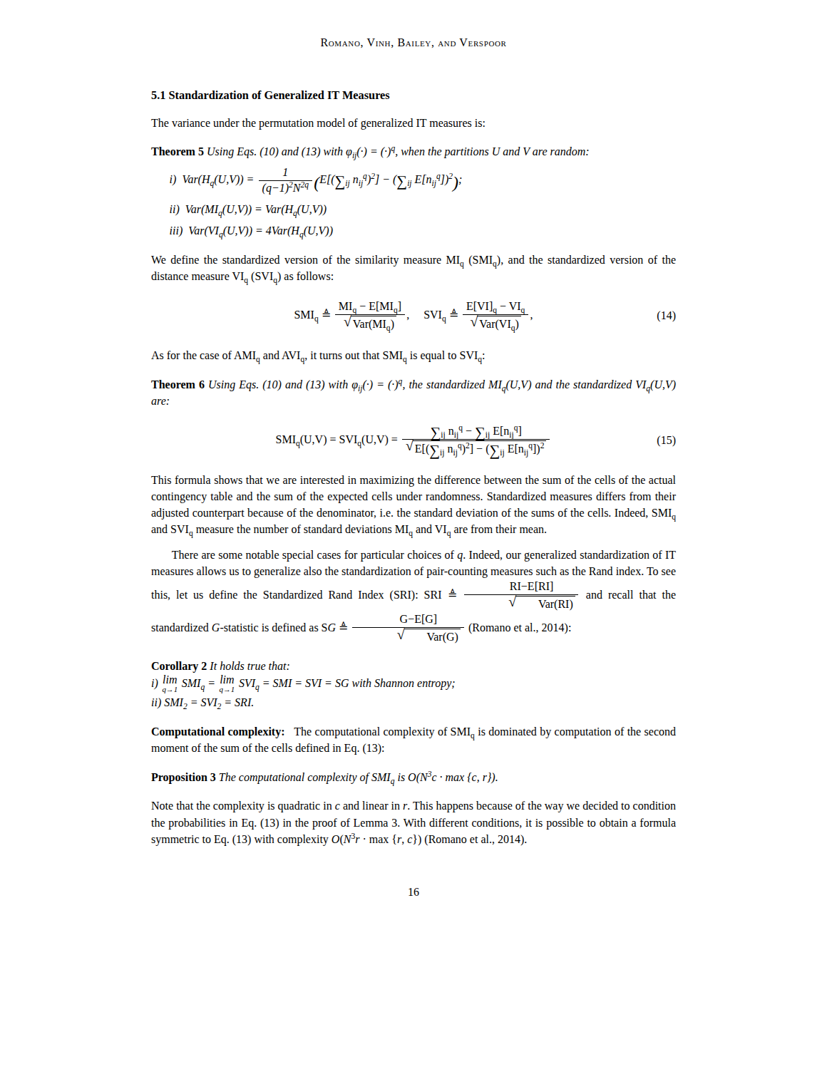Romano, Vinh, Bailey, and Verspoor
5.1 Standardization of Generalized IT Measures
The variance under the permutation model of generalized IT measures is:
Theorem 5 Using Eqs. (10) and (13) with φij(·) = (·)q, when the partitions U and V are random:
i) Var(Hq(U,V)) = 1(q−1)2N2q(E[(∑ij nijq)2] − (∑ij E[nijq])2);
ii) Var(MIq(U,V)) = Var(Hq(U,V))
iii) Var(VIq(U,V)) = 4Var(Hq(U,V))
We define the standardized version of the similarity measure MIq (SMIq), and the standardized version of the distance measure VIq (SVIq) as follows:
SMIq MIq − E[MIq] Var(MIq), SVIq E[VI]q − VIq Var(VIq), (14)
As for the case of AMIq and AVIq, it turns out that SMIq is equal to SVIq:
Theorem 6 Using Eqs. (10) and (13) with φij(·) = (·)q, the standardized MIq(U,V) and the standardized VIq(U,V) are:
SMIq(U,V) = SVIq(U,V) = ∑ij nijq − ∑ij E[nijq] E[(∑ij nijq)2] − (∑ij E[nijq])2 (15)
This formula shows that we are interested in maximizing the difference between the sum of the cells of the actual contingency table and the sum of the expected cells under randomness. Standardized measures differs from their adjusted counterpart because of the denominator, i.e. the standard deviation of the sums of the cells. Indeed, SMIq and SVIq measure the number of standard deviations MIq and VIq are from their mean.
There are some notable special cases for particular choices of q. Indeed, our generalized standardization of IT measures allows us to generalize also the standardization of pair-counting measures such as the Rand index. To see this, let us define the Standardized Rand Index (SRI): SRI RI−E[RI] Var(RI) and recall that the standardized G-statistic is defined as SG G−E[G] Var(G) (Romano et al., 2014):
Corollary 2 It holds true that:
i) lim q→1 SMIq = lim q→1 SVIq = SMI = SVI = SG with Shannon entropy;
ii) SMI2 = SVI2 = SRI.
Computational complexity: The computational complexity of SMIq is dominated by computation of the second moment of the sum of the cells defined in Eq. (13):
Proposition 3 The computational complexity of SMIq is O(N3c · max {c, r}).
Note that the complexity is quadratic in c and linear in r. This happens because of the way we decided to condition the probabilities in Eq. (13) in the proof of Lemma 3. With different conditions, it is possible to obtain a formula symmetric to Eq. (13) with complexity O(N3r · max {r, c}) (Romano et al., 2014).
16